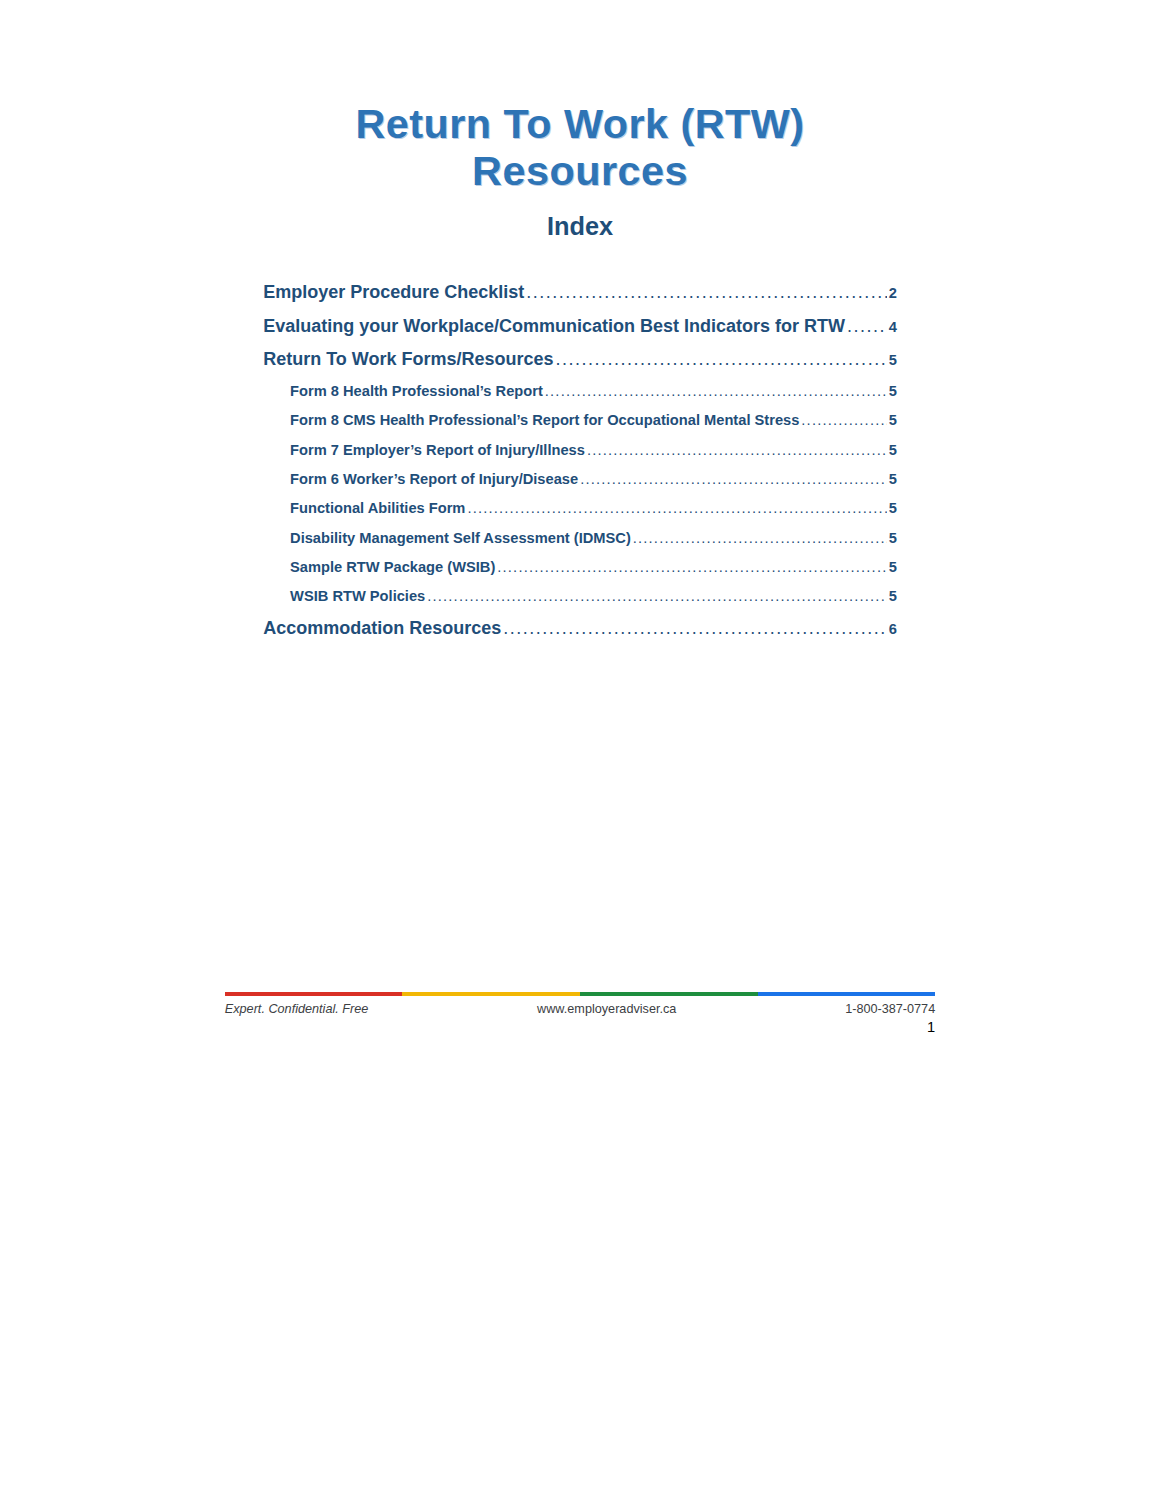Return To Work (RTW) Resources
Index
Employer Procedure Checklist .................................................................................................................. 2
Evaluating your Workplace/Communication Best Indicators for RTW .................................................... 4
Return To Work Forms/Resources .............................................................................................................. 5
Form 8 Health Professional’s Report ..................................................................................................... 5
Form 8 CMS Health Professional’s Report for Occupational Mental Stress ........................................................ 5
Form 7 Employer’s Report of Injury/Illness ....................................................................................... 5
Form 6 Worker’s Report of Injury/Disease ....................................................................................... 5
Functional Abilities Form ................................................................................................................. 5
Disability Management Self Assessment (IDMSC) ................................................................................ 5
Sample RTW Package (WSIB) .......................................................................................................... 5
WSIB RTW Policies ......................................................................................................................... 5
Accommodation Resources ..................................................................................................................... 6
Expert. Confidential. Free
www.employeradviser.ca
1-800-387-0774
1